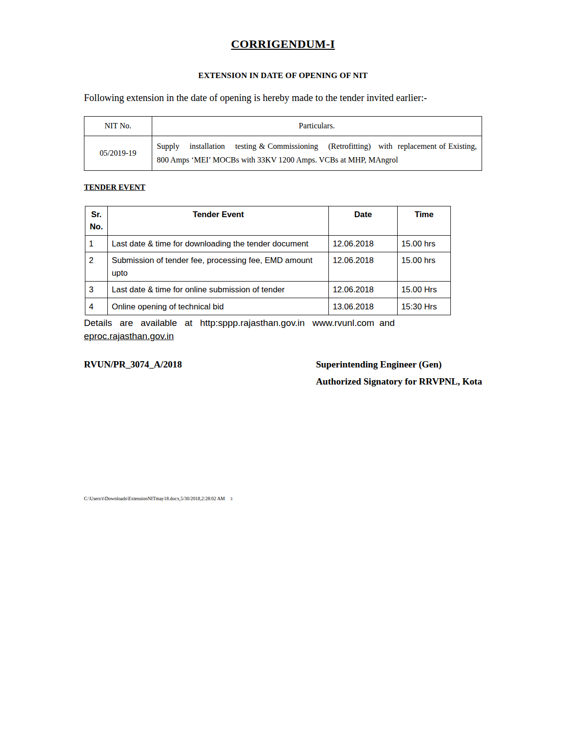CORRIGENDUM-I
EXTENSION IN DATE OF OPENING OF NIT
Following extension in the date of opening is hereby made to the tender invited earlier:-
| NIT No. | Particulars. |
| 05/2019-19 | Supply installation testing & Commissioning (Retrofitting) with replacement of Existing, 800 Amps ‘MEI’ MOCBs with 33KV 1200 Amps. VCBs at MHP, MAngrol |
TENDER EVENT
| Sr. No. | Tender Event | Date | Time |
| --- | --- | --- | --- |
| 1 | Last date & time for downloading the tender document | 12.06.2018 | 15.00 hrs |
| 2 | Submission of tender fee, processing fee, EMD amount upto | 12.06.2018 | 15.00 hrs |
| 3 | Last date & time for online submission of tender | 12.06.2018 | 15.00 Hrs |
| 4 | Online opening of technical bid | 13.06.2018 | 15:30 Hrs |
Details are available at http:sppp.rajasthan.gov.in www.rvunl.com and eproc.rajasthan.gov.in
RVUN/PR_3074_A/2018 Superintending Engineer (Gen)Authorized Signatory for RRVPNL, Kota
C:\Users\t\Downloads\ExtensionNITmay18.docx,5/30/2018,2:28:02 AM3